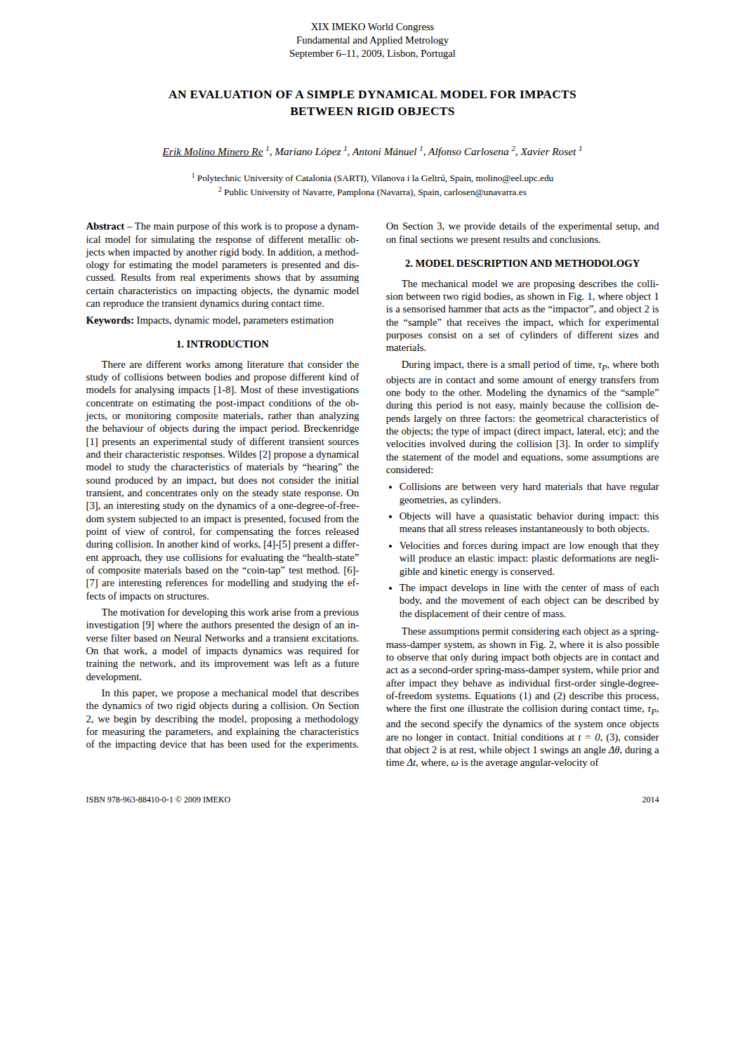XIX IMEKO World Congress
Fundamental and Applied Metrology
September 6–11, 2009, Lisbon, Portugal
AN EVALUATION OF A SIMPLE DYNAMICAL MODEL FOR IMPACTS
BETWEEN RIGID OBJECTS
Erik Molino Minero Re 1, Mariano López 1, Antoni Mánuel 1, Alfonso Carlosena 2, Xavier Roset 1
1 Polytechnic University of Catalonia (SARTI), Vilanova i la Geltrú, Spain, molino@eel.upc.edu
2 Public University of Navarre, Pamplona (Navarra), Spain, carlosen@unavarra.es
Abstract – The main purpose of this work is to propose a dynamical model for simulating the response of different metallic objects when impacted by another rigid body. In addition, a methodology for estimating the model parameters is presented and discussed. Results from real experiments shows that by assuming certain characteristics on impacting objects, the dynamic model can reproduce the transient dynamics during contact time.
Keywords: Impacts, dynamic model, parameters estimation
1. Introduction
There are different works among literature that consider the study of collisions between bodies and propose different kind of models for analysing impacts [1-8]. Most of these investigations concentrate on estimating the post-impact conditions of the objects, or monitoring composite materials, rather than analyzing the behaviour of objects during the impact period. Breckenridge [1] presents an experimental study of different transient sources and their characteristic responses. Wildes [2] propose a dynamical model to study the characteristics of materials by “hearing” the sound produced by an impact, but does not consider the initial transient, and concentrates only on the steady state response. On [3], an interesting study on the dynamics of a one-degree-of-freedom system subjected to an impact is presented, focused from the point of view of control, for compensating the forces released during collision. In another kind of works, [4]-[5] present a different approach, they use collisions for evaluating the “health-state” of composite materials based on the “coin-tap” test method. [6]-[7] are interesting references for modelling and studying the effects of impacts on structures.
The motivation for developing this work arise from a previous investigation [9] where the authors presented the design of an inverse filter based on Neural Networks and a transient excitations. On that work, a model of impacts dynamics was required for training the network, and its improvement was left as a future development.
In this paper, we propose a mechanical model that describes the dynamics of two rigid objects during a collision. On Section 2, we begin by describing the model, proposing a methodology for measuring the parameters, and explaining the characteristics of the impacting device that has been used for the experiments. On Section 3, we provide details of the experimental setup, and on final sections we present results and conclusions.
2. Model description and methodology
The mechanical model we are proposing describes the collision between two rigid bodies, as shown in Fig. 1, where object 1 is a sensorised hammer that acts as the “impactor”, and object 2 is the “sample” that receives the impact, which for experimental purposes consist on a set of cylinders of different sizes and materials.
During impact, there is a small period of time, τP, where both objects are in contact and some amount of energy transfers from one body to the other. Modeling the dynamics of the “sample” during this period is not easy, mainly because the collision depends largely on three factors: the geometrical characteristics of the objects; the type of impact (direct impact, lateral, etc); and the velocities involved during the collision [3]. In order to simplify the statement of the model and equations, some assumptions are considered:
Collisions are between very hard materials that have regular geometries, as cylinders.
Objects will have a quasistatic behavior during impact: this means that all stress releases instantaneously to both objects.
Velocities and forces during impact are low enough that they will produce an elastic impact: plastic deformations are negligible and kinetic energy is conserved.
The impact develops in line with the center of mass of each body, and the movement of each object can be described by the displacement of their centre of mass.
These assumptions permit considering each object as a spring-mass-damper system, as shown in Fig. 2, where it is also possible to observe that only during impact both objects are in contact and act as a second-order spring-mass-damper system, while prior and after impact they behave as individual first-order single-degree-of-freedom systems. Equations (1) and (2) describe this process, where the first one illustrate the collision during contact time, τP, and the second specify the dynamics of the system once objects are no longer in contact. Initial conditions at t = 0, (3), consider that object 2 is at rest, while object 1 swings an angle Δθ, during a time Δt, where, ω is the average angular-velocity of
ISBN 978-963-88410-0-1 © 2009 IMEKO
2014